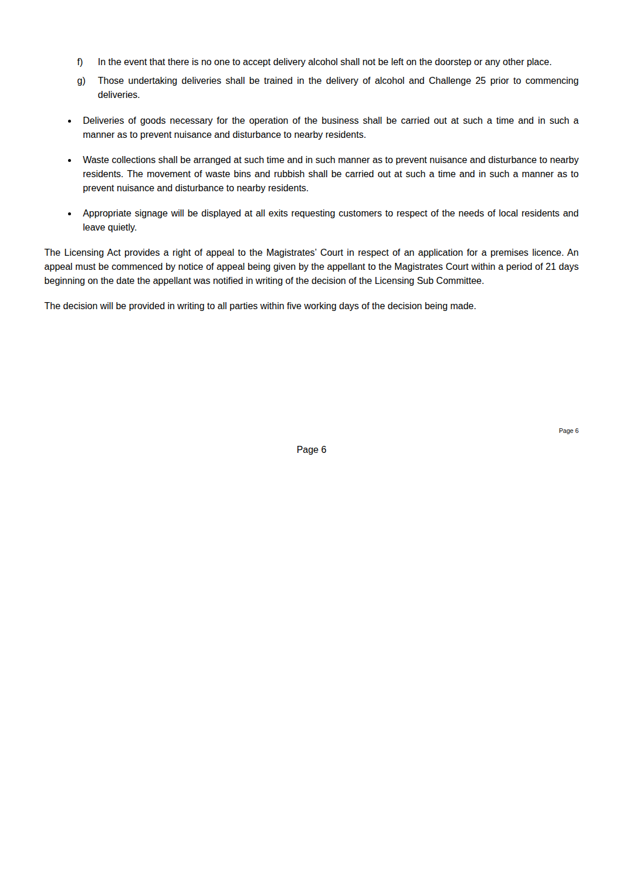f) In the event that there is no one to accept delivery alcohol shall not be left on the doorstep or any other place.
g) Those undertaking deliveries shall be trained in the delivery of alcohol and Challenge 25 prior to commencing deliveries.
Deliveries of goods necessary for the operation of the business shall be carried out at such a time and in such a manner as to prevent nuisance and disturbance to nearby residents.
Waste collections shall be arranged at such time and in such manner as to prevent nuisance and disturbance to nearby residents. The movement of waste bins and rubbish shall be carried out at such a time and in such a manner as to prevent nuisance and disturbance to nearby residents.
Appropriate signage will be displayed at all exits requesting customers to respect of the needs of local residents and leave quietly.
The Licensing Act provides a right of appeal to the Magistrates’ Court in respect of an application for a premises licence. An appeal must be commenced by notice of appeal being given by the appellant to the Magistrates Court within a period of 21 days beginning on the date the appellant was notified in writing of the decision of the Licensing Sub Committee.
The decision will be provided in writing to all parties within five working days of the decision being made.
Page 6
Page 6